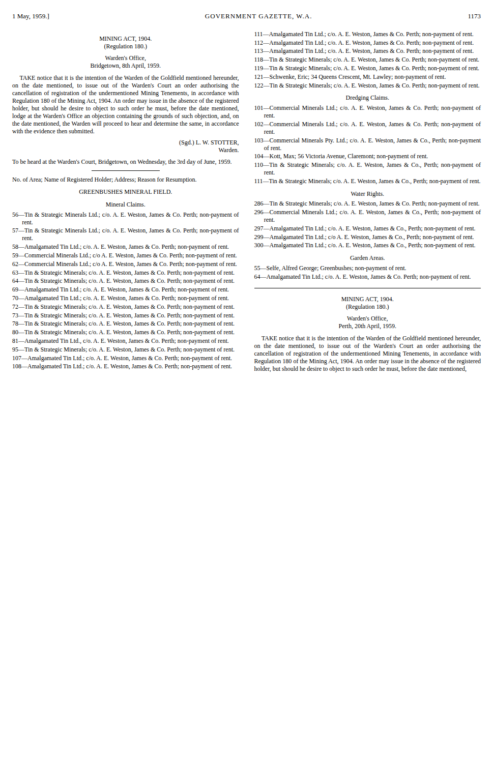1 May, 1959.]
Government Gazette, W.A.
1173
MINING ACT, 1904.
(Regulation 180.)
Warden's Office,
Bridgetown, 8th April, 1959.
TAKE notice that it is the intention of the Warden of the Goldfield mentioned hereunder, on the date mentioned, to issue out of the Warden's Court an order authorising the cancellation of registration of the undermentioned Mining Tenements, in accordance with Regulation 180 of the Mining Act, 1904. An order may issue in the absence of the registered holder, but should he desire to object to such order he must, before the date mentioned, lodge at the Warden's Office an objection containing the grounds of such objection, and, on the date mentioned, the Warden will proceed to hear and determine the same, in accordance with the evidence then submitted.
(Sgd.) L. W. STOTTER, Warden.
To be heard at the Warden's Court, Bridgetown, on Wednesday, the 3rd day of June, 1959.
No. of Area; Name of Registered Holder; Address; Reason for Resumption.
GREENBUSHES MINERAL FIELD.
Mineral Claims.
56—Tin & Strategic Minerals Ltd.; c/o. A. E. Weston, James & Co. Perth; non-payment of rent.
57—Tin & Strategic Minerals Ltd.; c/o. A. E. Weston, James & Co. Perth; non-payment of rent.
58—Amalgamated Tin Ltd.; c/o. A. E. Weston, James & Co. Perth; non-payment of rent.
59—Commercial Minerals Ltd.; c/o A. E. Weston, James & Co. Perth; non-payment of rent.
62—Commercial Minerals Ltd.; c/o A. E. Weston, James & Co. Perth; non-payment of rent.
63—Tin & Strategic Minerals; c/o. A. E. Weston, James & Co. Perth; non-payment of rent.
64—Tin & Strategic Minerals; c/o. A. E. Weston, James & Co. Perth; non-payment of rent.
69—Amalgamated Tin Ltd.; c/o. A. E. Weston, James & Co. Perth; non-payment of rent.
70—Amalgamated Tin Ltd.; c/o. A. E. Weston, James & Co. Perth; non-payment of rent.
72—Tin & Strategic Minerals; c/o. A. E. Weston, James & Co. Perth; non-payment of rent.
73—Tin & Strategic Minerals; c/o. A. E. Weston, James & Co. Perth; non-payment of rent.
78—Tin & Strategic Minerals; c/o. A. E. Weston, James & Co. Perth; non-payment of rent.
80—Tin & Strategic Minerals; c/o. A. E. Weston, James & Co. Perth; non-payment of rent.
81—Amalgamated Tin Ltd., c/o. A. E. Weston, James & Co. Perth; non-payment of rent.
95—Tin & Strategic Minerals; c/o. A. E. Weston, James & Co. Perth; non-payment of rent.
107—Amalgamated Tin Ltd.; c/o. A. E. Weston, James & Co. Perth; non-payment of rent.
108—Amalgamated Tin Ltd.; c/o. A. E. Weston, James & Co. Perth; non-payment of rent.
111—Amalgamated Tin Ltd.; c/o. A. E. Weston, James & Co. Perth; non-payment of rent.
112—Amalgamated Tin Ltd.; c/o. A. E. Weston, James & Co. Perth; non-payment of rent.
113—Amalgamated Tin Ltd.; c/o. A. E. Weston, James & Co. Perth; non-payment of rent.
118—Tin & Strategic Minerals; c/o. A. E. Weston, James & Co. Perth; non-payment of rent.
119—Tin & Strategic Minerals; c/o. A. E. Weston, James & Co. Perth; non-payment of rent.
121—Schwenke, Eric; 34 Queens Crescent, Mt. Lawley; non-payment of rent.
122—Tin & Strategic Minerals; c/o. A. E. Weston, James & Co. Perth; non-payment of rent.
Dredging Claims.
101—Commercial Minerals Ltd.; c/o. A. E. Weston, James & Co. Perth; non-payment of rent.
102—Commercial Minerals Ltd.; c/o. A. E. Weston, James & Co. Perth; non-payment of rent.
103—Commercial Minerals Pty. Ltd.; c/o. A. E. Weston, James & Co., Perth; non-payment of rent.
104—Kott, Max; 56 Victoria Avenue, Claremont; non-payment of rent.
110—Tin & Strategic Minerals; c/o. A. E. Weston, James & Co., Perth; non-payment of rent.
111—Tin & Strategic Minerals; c/o. A. E. Weston, James & Co., Perth; non-payment of rent.
Water Rights.
286—Tin & Strategic Minerals; c/o. A. E. Weston, James & Co. Perth; non-payment of rent.
296—Commercial Minerals Ltd.; c/o. A. E. Weston, James & Co., Perth; non-payment of rent.
297—Amalgamated Tin Ltd.; c/o. A. E. Weston, James & Co., Perth; non-payment of rent.
299—Amalgamated Tin Ltd.; c/o A. E. Weston, James & Co., Perth; non-payment of rent.
300—Amalgamated Tin Ltd.; c/o. A. E. Weston, James & Co., Perth; non-payment of rent.
Garden Areas.
55—Selfe, Alfred George; Greenbushes; non-payment of rent.
64—Amalgamated Tin Ltd.; c/o. A. E. Weston, James & Co. Perth; non-payment of rent.
MINING ACT, 1904.
(Regulation 180.)
Warden's Office,
Perth, 20th April, 1959.
TAKE notice that it is the intention of the Warden of the Goldfield mentioned hereunder, on the date mentioned, to issue out of the Warden's Court an order authorising the cancellation of registration of the undermentioned Mining Tenements, in accordance with Regulation 180 of the Mining Act, 1904. An order may issue in the absence of the registered holder, but should he desire to object to such order he must, before the date mentioned,